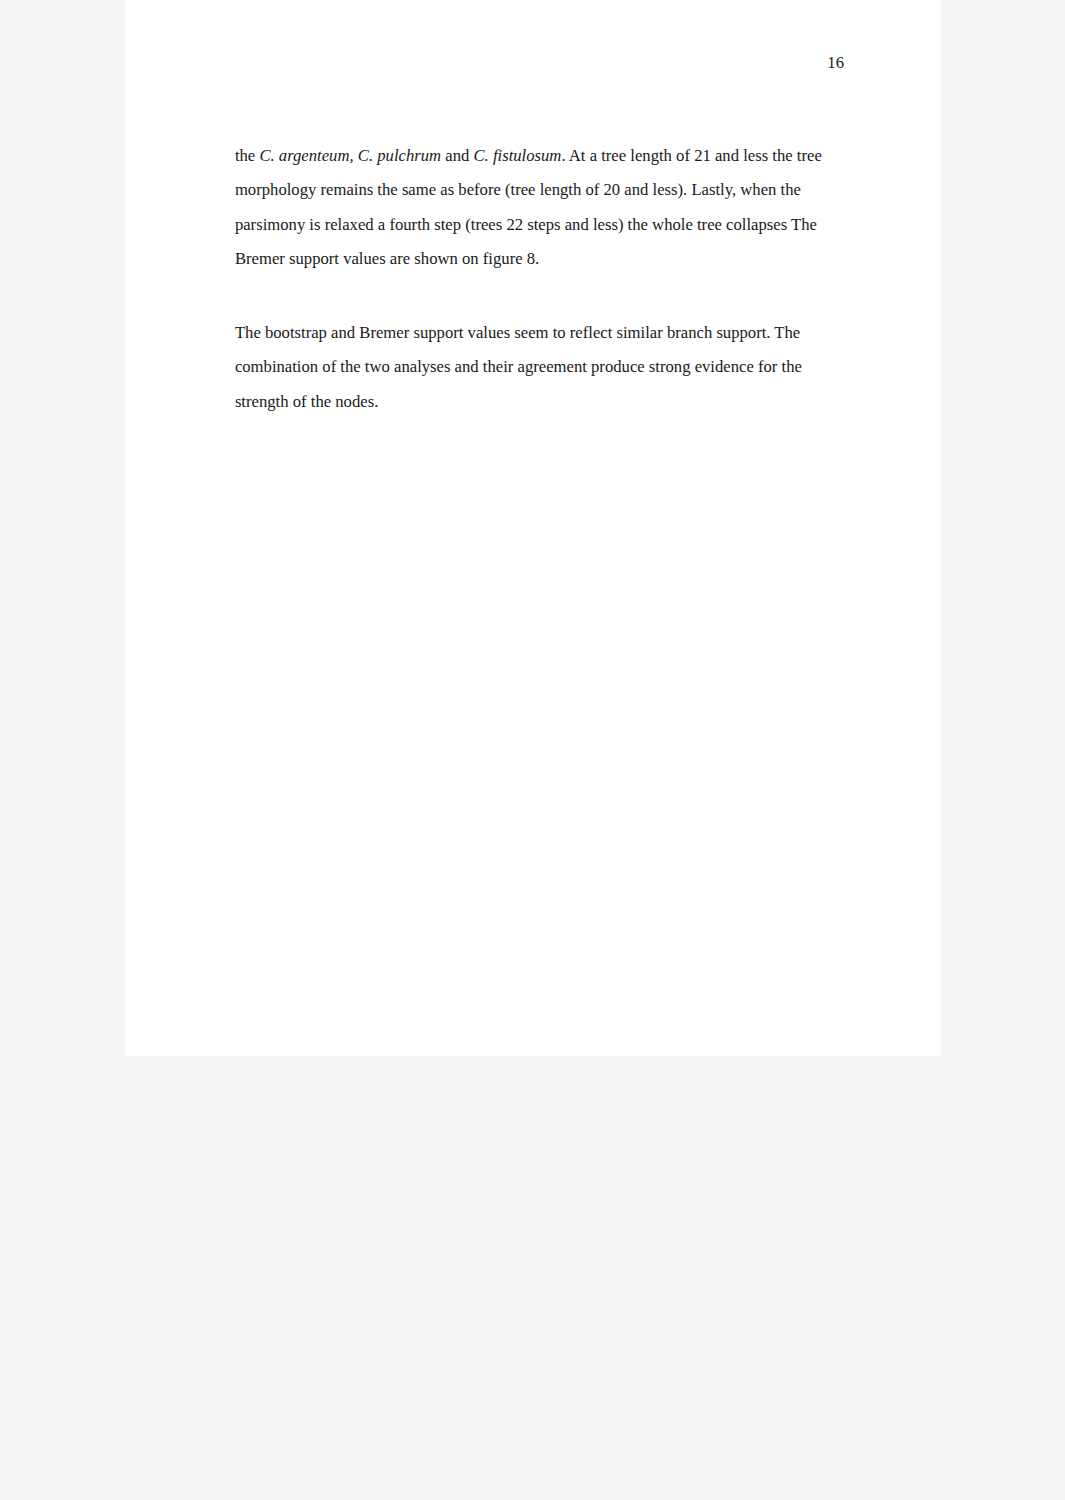16
the C. argenteum, C. pulchrum and C. fistulosum. At a tree length of 21 and less the tree morphology remains the same as before (tree length of 20 and less). Lastly, when the parsimony is relaxed a fourth step (trees 22 steps and less) the whole tree collapses The Bremer support values are shown on figure 8.
The bootstrap and Bremer support values seem to reflect similar branch support. The combination of the two analyses and their agreement produce strong evidence for the strength of the nodes.